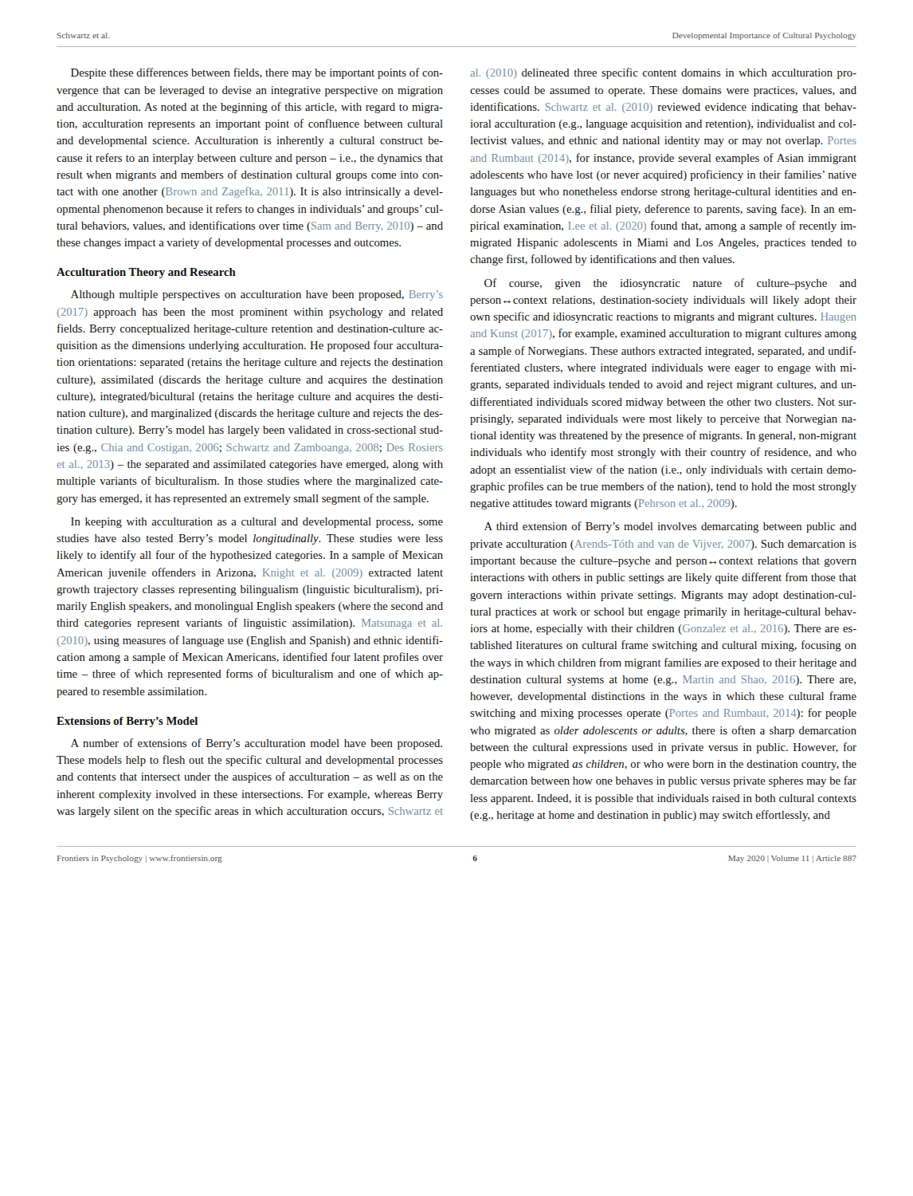Schwartz et al.
Developmental Importance of Cultural Psychology
Despite these differences between fields, there may be important points of convergence that can be leveraged to devise an integrative perspective on migration and acculturation. As noted at the beginning of this article, with regard to migration, acculturation represents an important point of confluence between cultural and developmental science. Acculturation is inherently a cultural construct because it refers to an interplay between culture and person – i.e., the dynamics that result when migrants and members of destination cultural groups come into contact with one another (Brown and Zagefka, 2011). It is also intrinsically a developmental phenomenon because it refers to changes in individuals’ and groups’ cultural behaviors, values, and identifications over time (Sam and Berry, 2010) – and these changes impact a variety of developmental processes and outcomes.
Acculturation Theory and Research
Although multiple perspectives on acculturation have been proposed, Berry’s (2017) approach has been the most prominent within psychology and related fields. Berry conceptualized heritage-culture retention and destination-culture acquisition as the dimensions underlying acculturation. He proposed four acculturation orientations: separated (retains the heritage culture and rejects the destination culture), assimilated (discards the heritage culture and acquires the destination culture), integrated/bicultural (retains the heritage culture and acquires the destination culture), and marginalized (discards the heritage culture and rejects the destination culture). Berry’s model has largely been validated in cross-sectional studies (e.g., Chia and Costigan, 2006; Schwartz and Zamboanga, 2008; Des Rosiers et al., 2013) – the separated and assimilated categories have emerged, along with multiple variants of biculturalism. In those studies where the marginalized category has emerged, it has represented an extremely small segment of the sample.
In keeping with acculturation as a cultural and developmental process, some studies have also tested Berry’s model longitudinally. These studies were less likely to identify all four of the hypothesized categories. In a sample of Mexican American juvenile offenders in Arizona, Knight et al. (2009) extracted latent growth trajectory classes representing bilingualism (linguistic biculturalism), primarily English speakers, and monolingual English speakers (where the second and third categories represent variants of linguistic assimilation). Matsunaga et al. (2010), using measures of language use (English and Spanish) and ethnic identification among a sample of Mexican Americans, identified four latent profiles over time – three of which represented forms of biculturalism and one of which appeared to resemble assimilation.
Extensions of Berry’s Model
A number of extensions of Berry’s acculturation model have been proposed. These models help to flesh out the specific cultural and developmental processes and contents that intersect under the auspices of acculturation – as well as on the inherent complexity involved in these intersections. For example, whereas Berry was largely silent on the specific areas in which acculturation occurs, Schwartz et al. (2010) delineated three specific content domains in which acculturation processes could be assumed to operate. These domains were practices, values, and identifications. Schwartz et al. (2010) reviewed evidence indicating that behavioral acculturation (e.g., language acquisition and retention), individualist and collectivist values, and ethnic and national identity may or may not overlap. Portes and Rumbaut (2014), for instance, provide several examples of Asian immigrant adolescents who have lost (or never acquired) proficiency in their families’ native languages but who nonetheless endorse strong heritage-cultural identities and endorse Asian values (e.g., filial piety, deference to parents, saving face). In an empirical examination, Lee et al. (2020) found that, among a sample of recently immigrated Hispanic adolescents in Miami and Los Angeles, practices tended to change first, followed by identifications and then values.
Of course, given the idiosyncratic nature of culture–psyche and person↔context relations, destination-society individuals will likely adopt their own specific and idiosyncratic reactions to migrants and migrant cultures. Haugen and Kunst (2017), for example, examined acculturation to migrant cultures among a sample of Norwegians. These authors extracted integrated, separated, and undifferentiated clusters, where integrated individuals were eager to engage with migrants, separated individuals tended to avoid and reject migrant cultures, and undifferentiated individuals scored midway between the other two clusters. Not surprisingly, separated individuals were most likely to perceive that Norwegian national identity was threatened by the presence of migrants. In general, non-migrant individuals who identify most strongly with their country of residence, and who adopt an essentialist view of the nation (i.e., only individuals with certain demographic profiles can be true members of the nation), tend to hold the most strongly negative attitudes toward migrants (Pehrson et al., 2009).
A third extension of Berry’s model involves demarcating between public and private acculturation (Arends-Tóth and van de Vijver, 2007). Such demarcation is important because the culture–psyche and person↔context relations that govern interactions with others in public settings are likely quite different from those that govern interactions within private settings. Migrants may adopt destination-cultural practices at work or school but engage primarily in heritage-cultural behaviors at home, especially with their children (Gonzalez et al., 2016). There are established literatures on cultural frame switching and cultural mixing, focusing on the ways in which children from migrant families are exposed to their heritage and destination cultural systems at home (e.g., Martin and Shao, 2016). There are, however, developmental distinctions in the ways in which these cultural frame switching and mixing processes operate (Portes and Rumbaut, 2014): for people who migrated as older adolescents or adults, there is often a sharp demarcation between the cultural expressions used in private versus in public. However, for people who migrated as children, or who were born in the destination country, the demarcation between how one behaves in public versus private spheres may be far less apparent. Indeed, it is possible that individuals raised in both cultural contexts (e.g., heritage at home and destination in public) may switch effortlessly, and
Frontiers in Psychology | www.frontiersin.org
6
May 2020 | Volume 11 | Article 887